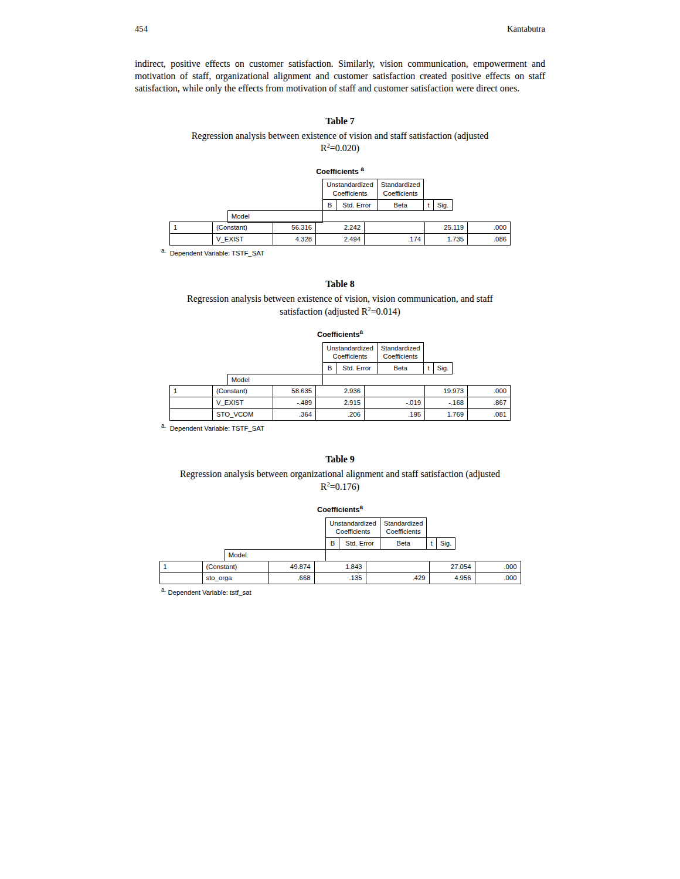454 Kantabutra
indirect, positive effects on customer satisfaction. Similarly, vision communication, empowerment and motivation of staff, organizational alignment and customer satisfaction created positive effects on staff satisfaction, while only the effects from motivation of staff and customer satisfaction were direct ones.
Table 7
Regression analysis between existence of vision and staff satisfaction (adjusted R2=0.020)
Coefficients a
| | Unstandardized Coefficients | Standardized Coefficients | | |
| B | Std. Error | Beta | t | Sig. |
| Model | | | | | |
| 1 | (Constant) | 56.316 | 2.242 | | 25.119 | .000 |
| | V_EXIST | 4.328 | 2.494 | .174 | 1.735 | .086 |
a. Dependent Variable: TSTF_SAT
Table 8
Regression analysis between existence of vision, vision communication, and staff satisfaction (adjusted R2=0.014)
Coefficientsa
| | Unstandardized Coefficients | Standardized Coefficients | | |
| B | Std. Error | Beta | t | Sig. |
| Model | | | | | |
| 1 | (Constant) | 58.635 | 2.936 | | 19.973 | .000 |
| | V_EXIST | -.489 | 2.915 | -.019 | -.168 | .867 |
| | STO_VCOM | .364 | .206 | .195 | 1.769 | .081 |
a. Dependent Variable: TSTF_SAT
Table 9
Regression analysis between organizational alignment and staff satisfaction (adjusted R2=0.176)
Coefficientsa
| | Unstandardized Coefficients | Standardized Coefficients | | |
| B | Std. Error | Beta | t | Sig. |
| Model | | | | | |
| 1 | (Constant) | 49.874 | 1.843 | | 27.054 | .000 |
| | sto_orga | .668 | .135 | .429 | 4.956 | .000 |
a. Dependent Variable: tstf_sat